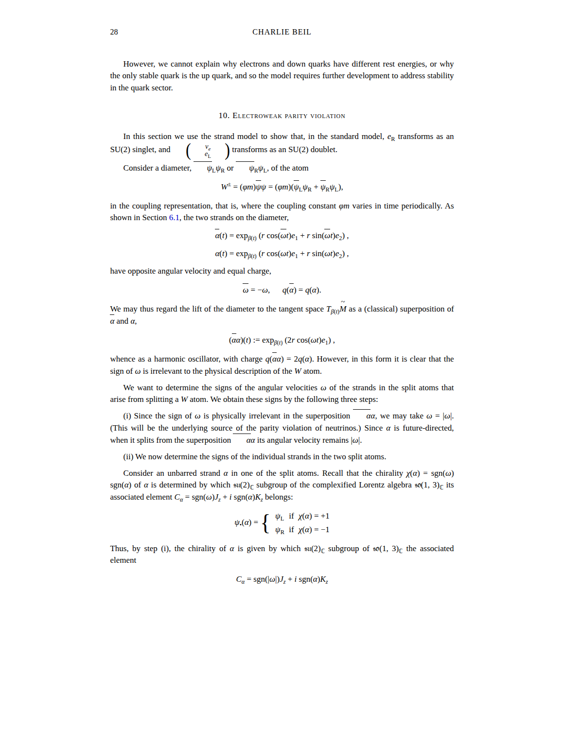28
CHARLIE BEIL
However, we cannot explain why electrons and down quarks have different rest energies, or why the only stable quark is the up quark, and so the model requires further development to address stability in the quark sector.
10. Electroweak parity violation
In this section we use the strand model to show that, in the standard model, eR transforms as an SU(2) singlet, and (νe eL) transforms as an SU(2) doublet.
Consider a diameter, ψLψR or ψRψL, of the atom
W± = (φm) ψψ = (φm)( ψLψR + ψRψL),
in the coupling representation, that is, where the coupling constant φm varies in time periodically. As shown in Section 6.1, the two strands on the diameter,
α(t) = expβ(t) (r cos( ωt)e1 + r sin( ωt)e2) ,
α(t) = expβ(t) (r cos(ωt)e1 + r sin(ωt)e2) ,
have opposite angular velocity and equal charge,
ω = −ω, q( α) = q(α).
We may thus regard the lift of the diameter to the tangent space Tβ(t)~M as a (classical) superposition of α and α,
( αα)(t) := expβ(t) (2r cos(ωt)e1) ,
whence as a harmonic oscillator, with charge q( αα) = 2q(α). However, in this form it is clear that the sign of ω is irrelevant to the physical description of the W atom.
We want to determine the signs of the angular velocities ω of the strands in the split atoms that arise from splitting a W atom. We obtain these signs by the following three steps:
(i) Since the sign of ω is physically irrelevant in the superposition αα, we may take ω = |ω|. (This will be the underlying source of the parity violation of neutrinos.) Since α is future-directed, when it splits from the superposition αα its angular velocity remains |ω|.
(ii) We now determine the signs of the individual strands in the two split atoms.
Consider an unbarred strand α in one of the split atoms. Recall that the chirality χ(α) = sgn(ω) sgn(α) of α is determined by which 𝔰𝔲(2)ℂ subgroup of the complexified Lorentz algebra 𝔰𝔬(1, 3)ℂ its associated element Cα = sgn(ω)Jz + i sgn(α)Kz belongs:
ψ•(α) = { ψL if χ(α) = +1 ψR if χ(α) = −1
Thus, by step (i), the chirality of α is given by which 𝔰𝔲(2)ℂ subgroup of 𝔰𝔬(1, 3)ℂ the associated element
Cα = sgn(|ω|)Jz + i sgn(α)Kz